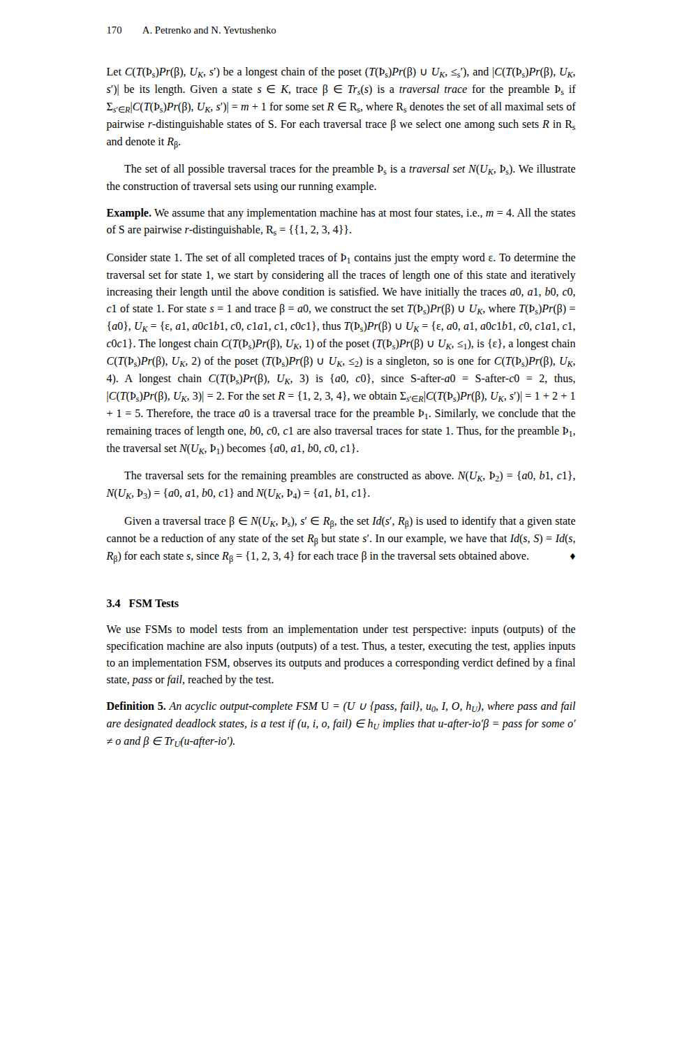170 A. Petrenko and N. Yevtushenko
Let C(T(Þs)Pr(β), UK, s′) be a longest chain of the poset (T(Þs)Pr(β) ∪ UK, ≤s′), and |C(T(Þs)Pr(β), UK, s′)| be its length. Given a state s ∈ K, trace β ∈ Trs(s) is a traversal trace for the preamble Þs if Σs′∈R|C(T(Þs)Pr(β), UK, s′)| = m + 1 for some set R ∈ Rs, where Rs denotes the set of all maximal sets of pairwise r-distinguishable states of S. For each traversal trace β we select one among such sets R in Rs and denote it Rβ.
The set of all possible traversal traces for the preamble Þs is a traversal set N(UK, Þs). We illustrate the construction of traversal sets using our running example.
Example. We assume that any implementation machine has at most four states, i.e., m = 4. All the states of S are pairwise r-distinguishable, Rs = {{1, 2, 3, 4}}.
Consider state 1. The set of all completed traces of Þ1 contains just the empty word ε. To determine the traversal set for state 1, we start by considering all the traces of length one of this state and iteratively increasing their length until the above condition is satisfied. We have initially the traces a0, a1, b0, c0, c1 of state 1. For state s = 1 and trace β = a0, we construct the set T(Þs)Pr(β) ∪ UK, where T(Þs)Pr(β) = {a0}, UK = {ε, a1, a0c1b1, c0, c1a1, c1, c0c1}, thus T(Þs)Pr(β) ∪ UK = {ε, a0, a1, a0c1b1, c0, c1a1, c1, c0c1}. The longest chain C(T(Þs)Pr(β), UK, 1) of the poset (T(Þs)Pr(β) ∪ UK, ≤1), is {ε}, a longest chain C(T(Þs)Pr(β), UK, 2) of the poset (T(Þs)Pr(β) ∪ UK, ≤2) is a singleton, so is one for C(T(Þs)Pr(β), UK, 4). A longest chain C(T(Þs)Pr(β), UK, 3) is {a0, c0}, since S-after-a0 = S-after-c0 = 2, thus, |C(T(Þs)Pr(β), UK, 3)| = 2. For the set R = {1, 2, 3, 4}, we obtain Σs′∈R|C(T(Þs)Pr(β), UK, s′)| = 1 + 2 + 1 + 1 = 5. Therefore, the trace a0 is a traversal trace for the preamble Þ1. Similarly, we conclude that the remaining traces of length one, b0, c0, c1 are also traversal traces for state 1. Thus, for the preamble Þ1, the traversal set N(UK, Þ1) becomes {a0, a1, b0, c0, c1}.
The traversal sets for the remaining preambles are constructed as above. N(UK, Þ2) = {a0, b1, c1}, N(UK, Þ3) = {a0, a1, b0, c1} and N(UK, Þ4) = {a1, b1, c1}.
Given a traversal trace β ∈ N(UK, Þs), s′ ∈ Rβ, the set Id(s′, Rβ) is used to identify that a given state cannot be a reduction of any state of the set Rβ but state s′. In our example, we have that Id(s, S) = Id(s, Rβ) for each state s, since Rβ = {1, 2, 3, 4} for each trace β in the traversal sets obtained above. ♦
3.4 FSM Tests
We use FSMs to model tests from an implementation under test perspective: inputs (outputs) of the specification machine are also inputs (outputs) of a test. Thus, a tester, executing the test, applies inputs to an implementation FSM, observes its outputs and produces a corresponding verdict defined by a final state, pass or fail, reached by the test.
Definition 5. An acyclic output-complete FSM U = (U ∪ {pass, fail}, u0, I, O, hU), where pass and fail are designated deadlock states, is a test if (u, i, o, fail) ∈ hU implies that u-after-io′β = pass for some o′ ≠ o and β ∈ TrU(u-after-io′).